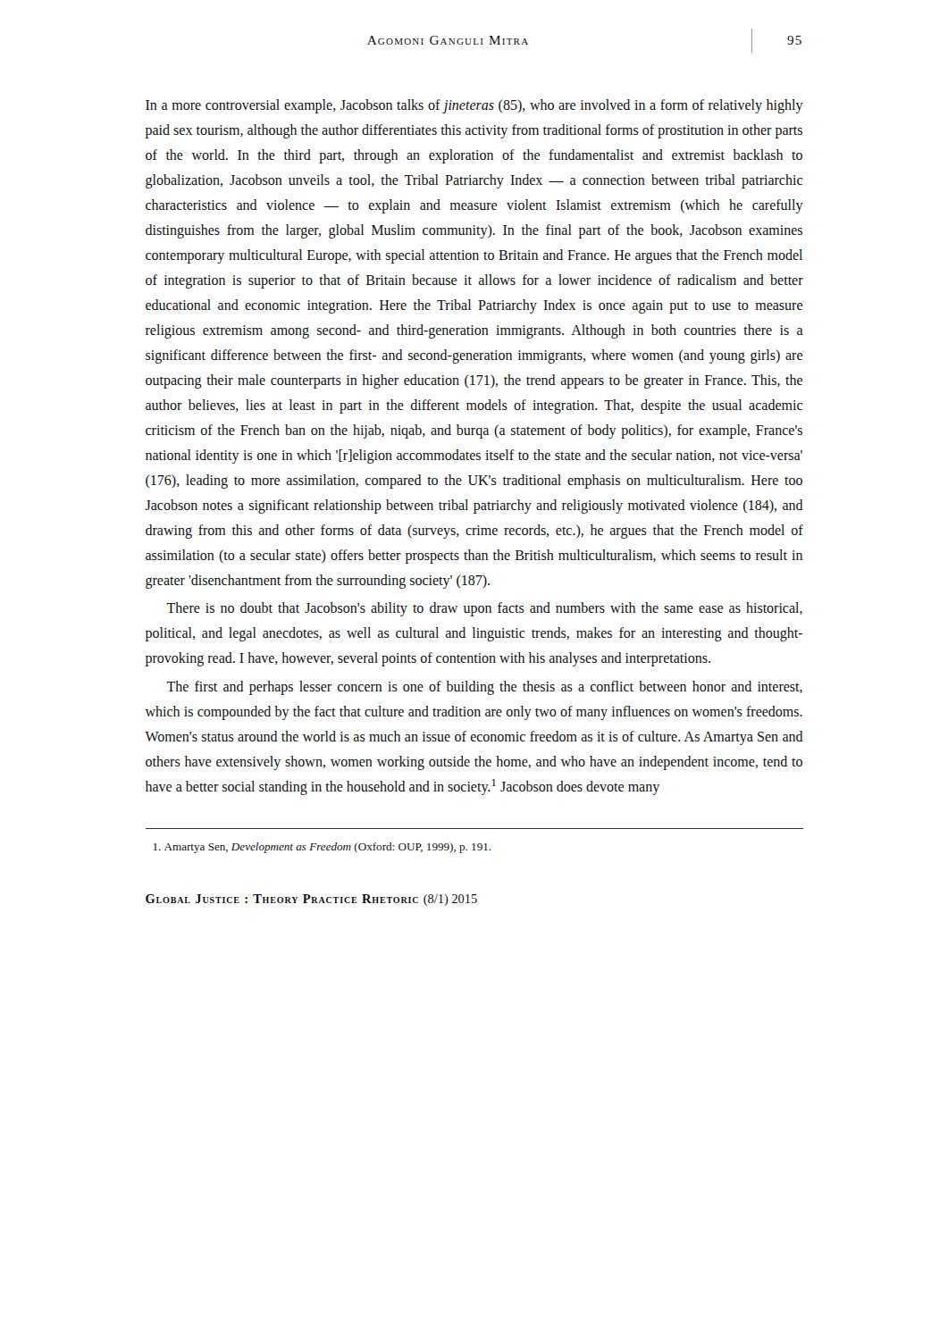Agomoni Ganguli Mitra 95
In a more controversial example, Jacobson talks of jineteras (85), who are involved in a form of relatively highly paid sex tourism, although the author differentiates this activity from traditional forms of prostitution in other parts of the world. In the third part, through an exploration of the fundamentalist and extremist backlash to globalization, Jacobson unveils a tool, the Tribal Patriarchy Index — a connection between tribal patriarchic characteristics and violence — to explain and measure violent Islamist extremism (which he carefully distinguishes from the larger, global Muslim community). In the final part of the book, Jacobson examines contemporary multicultural Europe, with special attention to Britain and France. He argues that the French model of integration is superior to that of Britain because it allows for a lower incidence of radicalism and better educational and economic integration. Here the Tribal Patriarchy Index is once again put to use to measure religious extremism among second- and third-generation immigrants. Although in both countries there is a significant difference between the first- and second-generation immigrants, where women (and young girls) are outpacing their male counterparts in higher education (171), the trend appears to be greater in France. This, the author believes, lies at least in part in the different models of integration. That, despite the usual academic criticism of the French ban on the hijab, niqab, and burqa (a statement of body politics), for example, France's national identity is one in which '[r]eligion accommodates itself to the state and the secular nation, not vice-versa' (176), leading to more assimilation, compared to the UK's traditional emphasis on multiculturalism. Here too Jacobson notes a significant relationship between tribal patriarchy and religiously motivated violence (184), and drawing from this and other forms of data (surveys, crime records, etc.), he argues that the French model of assimilation (to a secular state) offers better prospects than the British multiculturalism, which seems to result in greater 'disenchantment from the surrounding society' (187).
There is no doubt that Jacobson's ability to draw upon facts and numbers with the same ease as historical, political, and legal anecdotes, as well as cultural and linguistic trends, makes for an interesting and thought-provoking read. I have, however, several points of contention with his analyses and interpretations.
The first and perhaps lesser concern is one of building the thesis as a conflict between honor and interest, which is compounded by the fact that culture and tradition are only two of many influences on women's freedoms. Women's status around the world is as much an issue of economic freedom as it is of culture. As Amartya Sen and others have extensively shown, women working outside the home, and who have an independent income, tend to have a better social standing in the household and in society.1 Jacobson does devote many
Amartya Sen, Development as Freedom (Oxford: OUP, 1999), p. 191.
Global Justice : Theory Practice Rhetoric (8/1) 2015